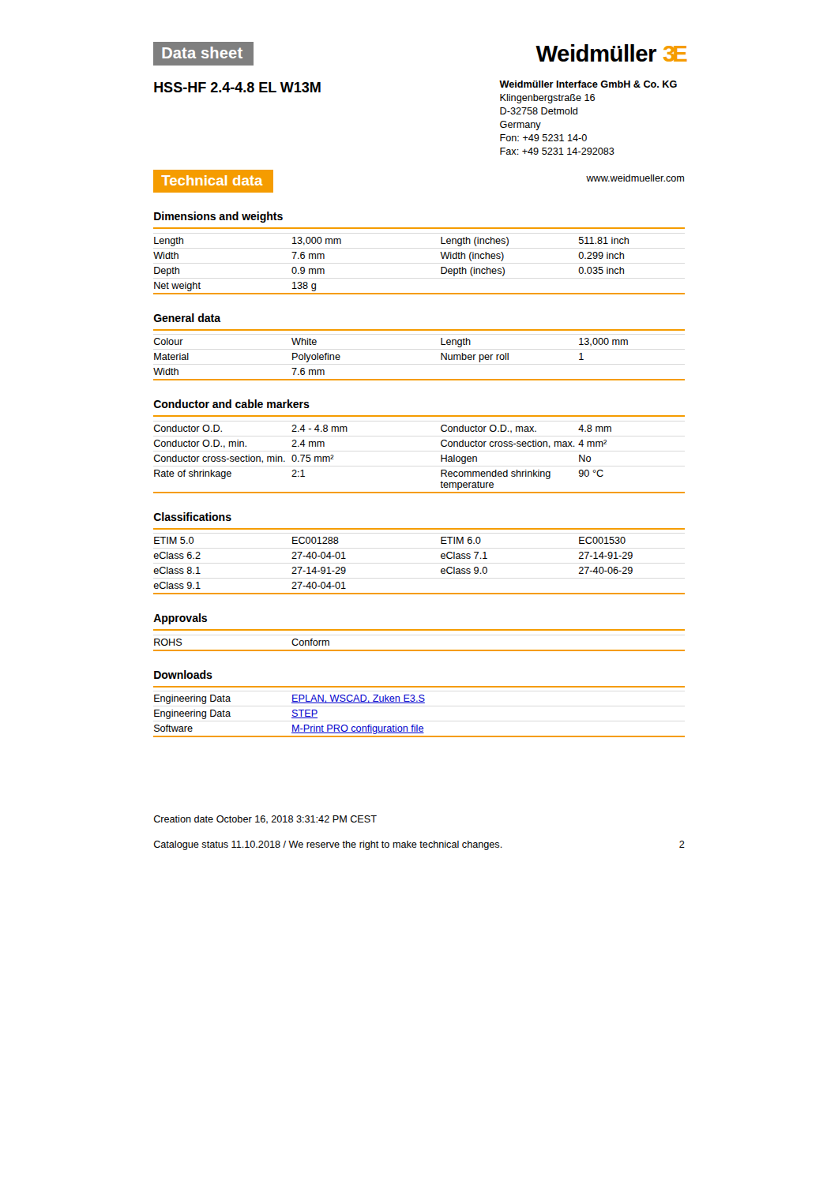Data sheet
Weidmüller 3E
HSS-HF 2.4-4.8 EL W13M
Weidmüller Interface GmbH & Co. KG
Klingenbergstraße 16
D-32758 Detmold
Germany
Fon: +49 5231 14-0
Fax: +49 5231 14-292083
Technical data
www.weidmueller.com
Dimensions and weights
| Length | 13,000 mm | | Length (inches) | 511.81 inch |
| Width | 7.6 mm | | Width (inches) | 0.299 inch |
| Depth | 0.9 mm | | Depth (inches) | 0.035 inch |
| Net weight | 138 g | | | |
General data
| Colour | White | | Length | 13,000 mm |
| Material | Polyolefine | | Number per roll | 1 |
| Width | 7.6 mm | | | |
Conductor and cable markers
| Conductor O.D. | 2.4 - 4.8 mm | | Conductor O.D., max. | 4.8 mm |
| Conductor O.D., min. | 2.4 mm | | Conductor cross-section, max. | 4 mm² |
| Conductor cross-section, min. | 0.75 mm² | | Halogen | No |
| Rate of shrinkage | 2:1 | | Recommended shrinking temperature | 90 °C |
Classifications
| ETIM 5.0 | EC001288 | | ETIM 6.0 | EC001530 |
| eClass 6.2 | 27-40-04-01 | | eClass 7.1 | 27-14-91-29 |
| eClass 8.1 | 27-14-91-29 | | eClass 9.0 | 27-40-06-29 |
| eClass 9.1 | 27-40-04-01 | | | |
Approvals
| ROHS | Conform |
Downloads
| Engineering Data | EPLAN, WSCAD, Zuken E3.S |
| Engineering Data | STEP |
| Software | M-Print PRO configuration file |
Creation date October 16, 2018 3:31:42 PM CEST
Catalogue status 11.10.2018 / We reserve the right to make technical changes. 2